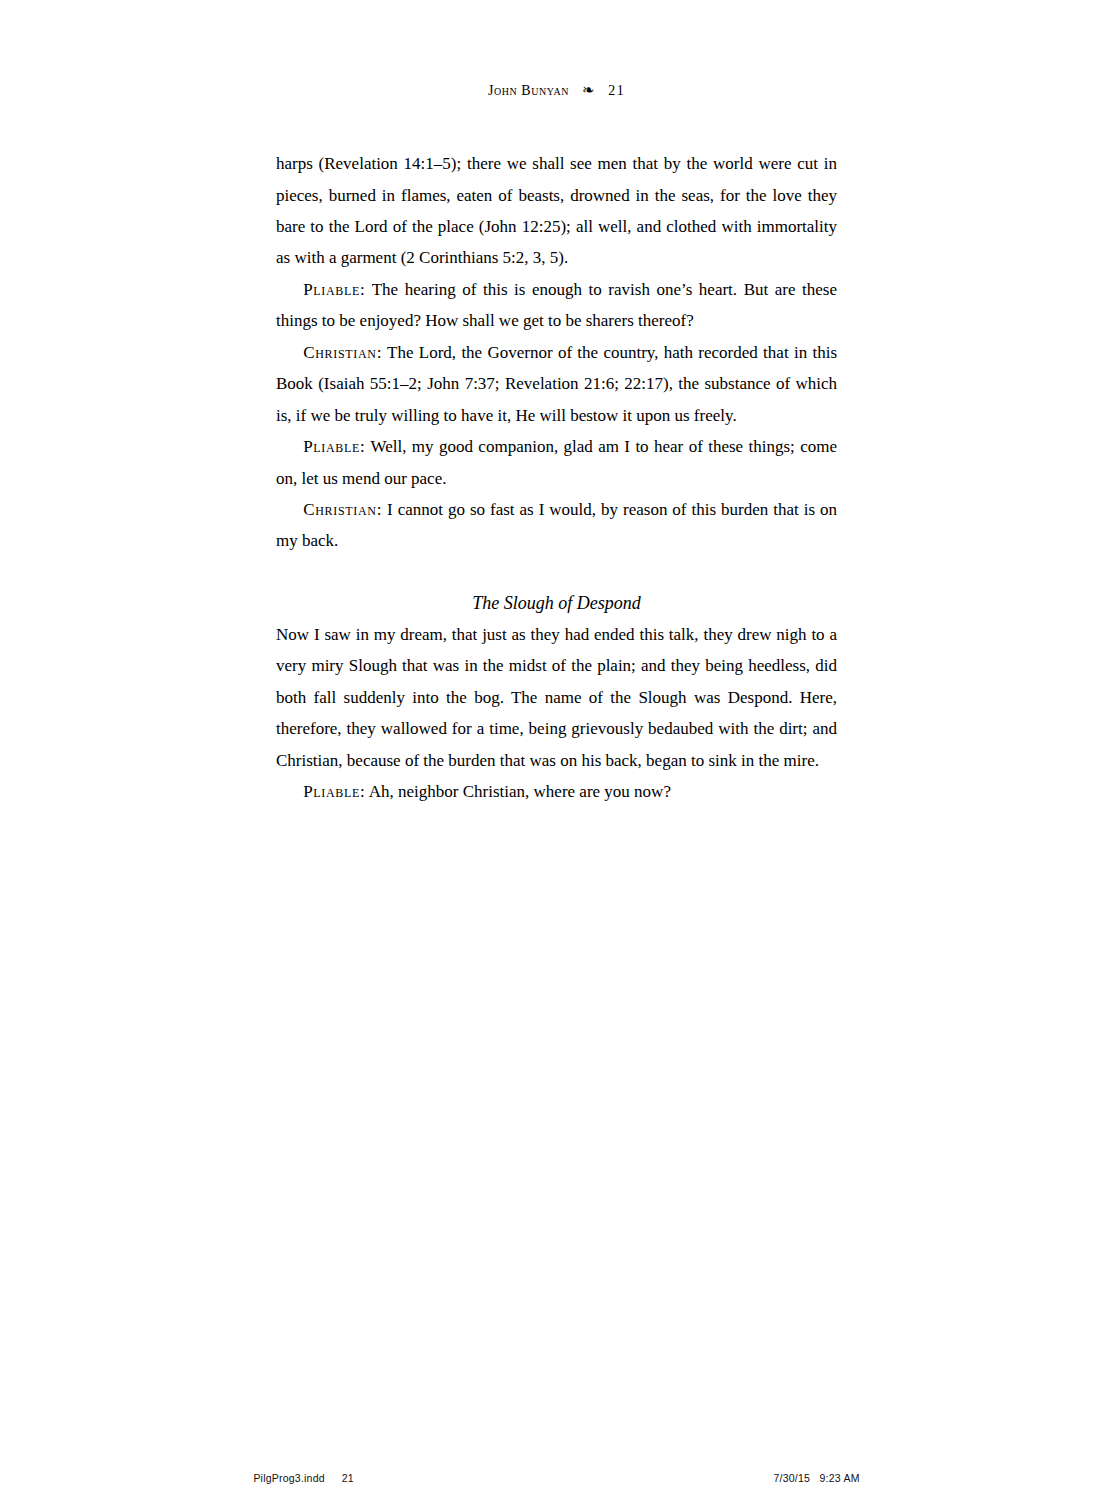John Bunyan❧21
harps (Revelation 14:1–5); there we shall see men that by the world were cut in pieces, burned in flames, eaten of beasts, drowned in the seas, for the love they bare to the Lord of the place (John 12:25); all well, and clothed with immortality as with a garment (2 Corinthians 5:2, 3, 5).
Pliable: The hearing of this is enough to ravish one’s heart. But are these things to be enjoyed? How shall we get to be sharers thereof?
Christian: The Lord, the Governor of the country, hath recorded that in this Book (Isaiah 55:1–2; John 7:37; Revelation 21:6; 22:17), the substance of which is, if we be truly willing to have it, He will bestow it upon us freely.
Pliable: Well, my good companion, glad am I to hear of these things; come on, let us mend our pace.
Christian: I cannot go so fast as I would, by reason of this burden that is on my back.
The Slough of Despond
Now I saw in my dream, that just as they had ended this talk, they drew nigh to a very miry Slough that was in the midst of the plain; and they being heedless, did both fall suddenly into the bog. The name of the Slough was Despond. Here, therefore, they wallowed for a time, being grievously bedaubed with the dirt; and Christian, because of the burden that was on his back, began to sink in the mire.
Pliable: Ah, neighbor Christian, where are you now?
PilgProg3.indd 21
7/30/15 9:23 AM